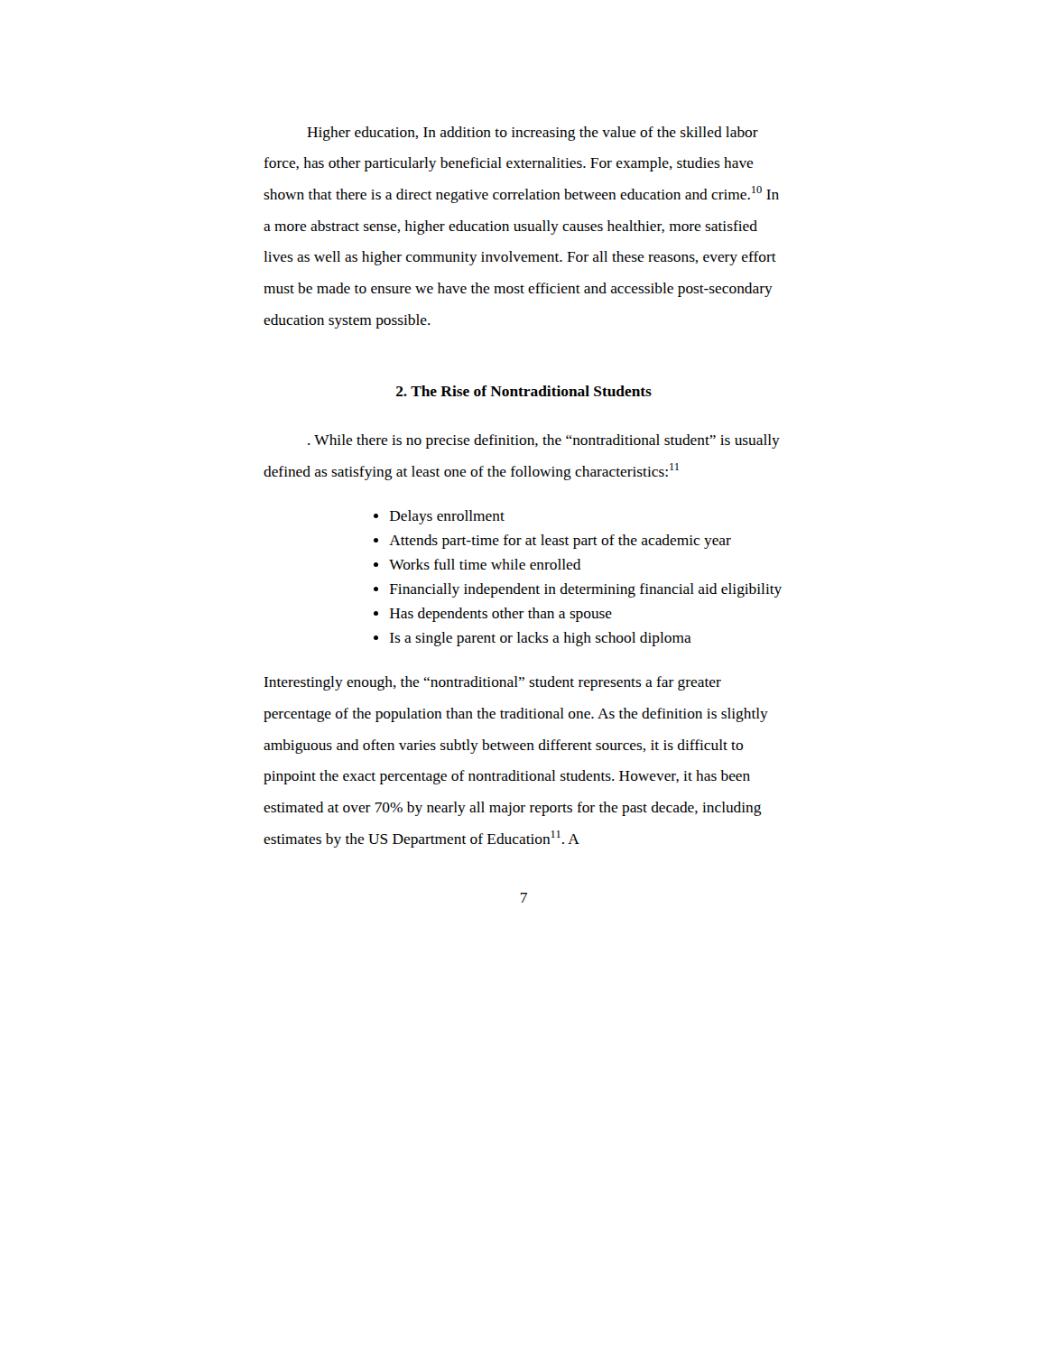Higher education, In addition to increasing the value of the skilled labor force, has other particularly beneficial externalities. For example, studies have shown that there is a direct negative correlation between education and crime.10 In a more abstract sense, higher education usually causes healthier, more satisfied lives as well as higher community involvement. For all these reasons, every effort must be made to ensure we have the most efficient and accessible post-secondary education system possible.
2. The Rise of Nontraditional Students
. While there is no precise definition, the “nontraditional student” is usually defined as satisfying at least one of the following characteristics:11
Delays enrollment
Attends part-time for at least part of the academic year
Works full time while enrolled
Financially independent in determining financial aid eligibility
Has dependents other than a spouse
Is a single parent or lacks a high school diploma
Interestingly enough, the “nontraditional” student represents a far greater percentage of the population than the traditional one. As the definition is slightly ambiguous and often varies subtly between different sources, it is difficult to pinpoint the exact percentage of nontraditional students. However, it has been estimated at over 70% by nearly all major reports for the past decade, including estimates by the US Department of Education11. A
7